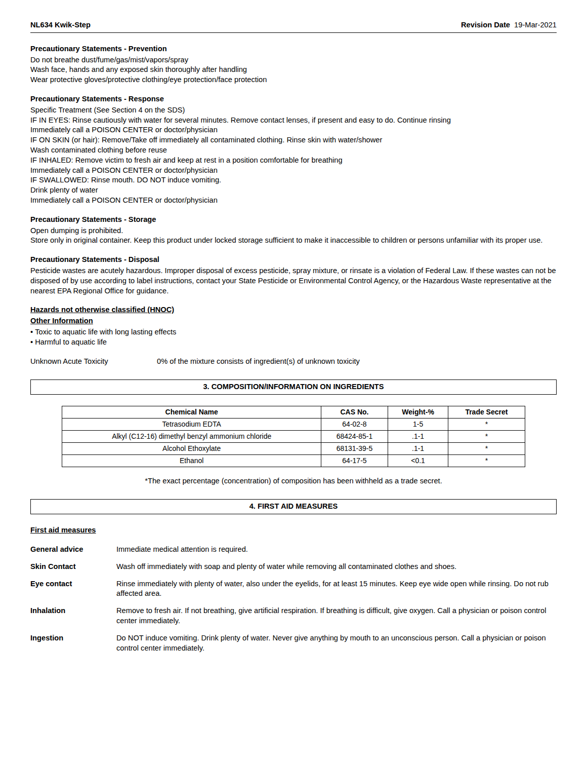NL634 Kwik-Step Revision Date 19-Mar-2021
Precautionary Statements - Prevention
Do not breathe dust/fume/gas/mist/vapors/spray
Wash face, hands and any exposed skin thoroughly after handling
Wear protective gloves/protective clothing/eye protection/face protection
Precautionary Statements - Response
Specific Treatment (See Section 4 on the SDS)
IF IN EYES: Rinse cautiously with water for several minutes. Remove contact lenses, if present and easy to do. Continue rinsing
Immediately call a POISON CENTER or doctor/physician
IF ON SKIN (or hair): Remove/Take off immediately all contaminated clothing. Rinse skin with water/shower
Wash contaminated clothing before reuse
IF INHALED: Remove victim to fresh air and keep at rest in a position comfortable for breathing
Immediately call a POISON CENTER or doctor/physician
IF SWALLOWED: Rinse mouth. DO NOT induce vomiting.
Drink plenty of water
Immediately call a POISON CENTER or doctor/physician
Precautionary Statements - Storage
Open dumping is prohibited.
Store only in original container. Keep this product under locked storage sufficient to make it inaccessible to children or persons unfamiliar with its proper use.
Precautionary Statements - Disposal
Pesticide wastes are acutely hazardous. Improper disposal of excess pesticide, spray mixture, or rinsate is a violation of Federal Law. If these wastes can not be disposed of by use according to label instructions, contact your State Pesticide or Environmental Control Agency, or the Hazardous Waste representative at the nearest EPA Regional Office for guidance.
Hazards not otherwise classified (HNOC)
Other Information
Toxic to aquatic life with long lasting effects
Harmful to aquatic life
Unknown Acute Toxicity
0% of the mixture consists of ingredient(s) of unknown toxicity
3. COMPOSITION/INFORMATION ON INGREDIENTS
| Chemical Name | CAS No. | Weight-% | Trade Secret |
| --- | --- | --- | --- |
| Tetrasodium EDTA | 64-02-8 | 1-5 | * |
| Alkyl (C12-16) dimethyl benzyl ammonium chloride | 68424-85-1 | .1-1 | * |
| Alcohol Ethoxylate | 68131-39-5 | .1-1 | * |
| Ethanol | 64-17-5 | <0.1 | * |
*The exact percentage (concentration) of composition has been withheld as a trade secret.
4. FIRST AID MEASURES
First aid measures
General advice
Immediate medical attention is required.
Skin Contact
Wash off immediately with soap and plenty of water while removing all contaminated clothes and shoes.
Eye contact
Rinse immediately with plenty of water, also under the eyelids, for at least 15 minutes. Keep eye wide open while rinsing. Do not rub affected area.
Inhalation
Remove to fresh air. If not breathing, give artificial respiration. If breathing is difficult, give oxygen. Call a physician or poison control center immediately.
Ingestion
Do NOT induce vomiting. Drink plenty of water. Never give anything by mouth to an unconscious person. Call a physician or poison control center immediately.